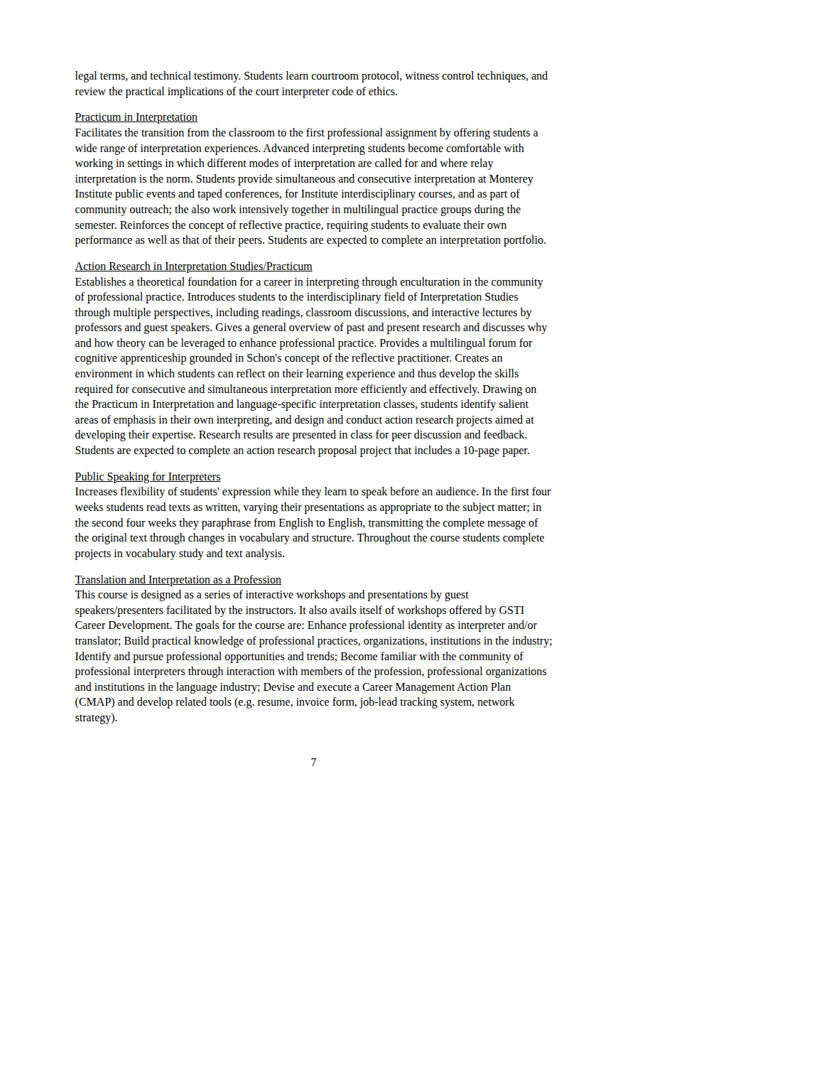legal terms, and technical testimony. Students learn courtroom protocol, witness control techniques, and review the practical implications of the court interpreter code of ethics.
Practicum in Interpretation
Facilitates the transition from the classroom to the first professional assignment by offering students a wide range of interpretation experiences. Advanced interpreting students become comfortable with working in settings in which different modes of interpretation are called for and where relay interpretation is the norm. Students provide simultaneous and consecutive interpretation at Monterey Institute public events and taped conferences, for Institute interdisciplinary courses, and as part of community outreach; the also work intensively together in multilingual practice groups during the semester. Reinforces the concept of reflective practice, requiring students to evaluate their own performance as well as that of their peers. Students are expected to complete an interpretation portfolio.
Action Research in Interpretation Studies/Practicum
Establishes a theoretical foundation for a career in interpreting through enculturation in the community of professional practice. Introduces students to the interdisciplinary field of Interpretation Studies through multiple perspectives, including readings, classroom discussions, and interactive lectures by professors and guest speakers. Gives a general overview of past and present research and discusses why and how theory can be leveraged to enhance professional practice. Provides a multilingual forum for cognitive apprenticeship grounded in Schon's concept of the reflective practitioner. Creates an environment in which students can reflect on their learning experience and thus develop the skills required for consecutive and simultaneous interpretation more efficiently and effectively. Drawing on the Practicum in Interpretation and language-specific interpretation classes, students identify salient areas of emphasis in their own interpreting, and design and conduct action research projects aimed at developing their expertise. Research results are presented in class for peer discussion and feedback. Students are expected to complete an action research proposal project that includes a 10-page paper.
Public Speaking for Interpreters
Increases flexibility of students' expression while they learn to speak before an audience. In the first four weeks students read texts as written, varying their presentations as appropriate to the subject matter; in the second four weeks they paraphrase from English to English, transmitting the complete message of the original text through changes in vocabulary and structure. Throughout the course students complete projects in vocabulary study and text analysis.
Translation and Interpretation as a Profession
This course is designed as a series of interactive workshops and presentations by guest speakers/presenters facilitated by the instructors. It also avails itself of workshops offered by GSTI Career Development. The goals for the course are: Enhance professional identity as interpreter and/or translator; Build practical knowledge of professional practices, organizations, institutions in the industry; Identify and pursue professional opportunities and trends; Become familiar with the community of professional interpreters through interaction with members of the profession, professional organizations and institutions in the language industry; Devise and execute a Career Management Action Plan (CMAP) and develop related tools (e.g. resume, invoice form, job-lead tracking system, network strategy).
7